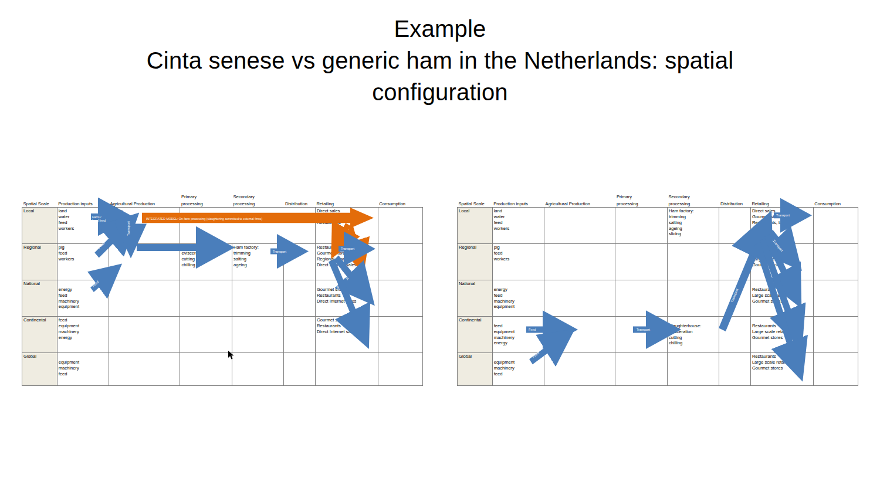Example
Cinta senese vs generic ham in the Netherlands: spatial
configuration
| | | | Primary | Secondary | | | |
| --- | --- | --- | --- | --- | --- | --- | --- |
| Spatial Scale | Production inputs | Agricultural Production | processing | processing | Distribution | Retailing | Consumption |
| Local | land water feed workers | farms: manure/slurry pigs | | Direct sales Local stores Restaurants | |
| Regional | pig feed workers | | Slaughterhouse: evisceration cutting chilling | Ham factory: trimming salting ageing | | Restaurants Gourmet stores Regional supermarkets Direct Internet sales | |
| National | energy feed machinery equipment | | | | | Gourmet stores Restaurants Direct Internet sales | |
| Continental | feed equipment machinery energy | | | | | Gourmet stores Restaurants Direct Internet sales | |
| Global | equipment machinery feed | | | | | | |
INTEGRATED MODEL: On-farm processing (slaughtering committed to external firms) Farm / local feed Feed Transport Transport Transport Transport Transport Feed
| | | | Primary | Secondary | | | |
| --- | --- | --- | --- | --- | --- | --- | --- |
| Spatial Scale | Production inputs | Agricultural Production | processing | processing | Distribution | Retailing | Consumption |
| Local | land water feed workers | | | Ham factory: trimming salting ageing slicing | | Direct sales Gourmet stores Restaurants, bars | |
| Regional | pig feed workers | | | | | Restaurants Large scale retailers Gourmet stores | |
| National | energy feed machinery equipment | | | | | Restaurants Large scale retailers Gourmet stores | |
| Continental | feed equipment machinery energy | farms: manure/slurry pigs | | Slaughterhouse: evisceration cutting chilling | | Restaurants Large scale retailers Gourmet stores | |
| Global | equipment machinery feed | | | | | Restaurants Large scale retailers Gourmet stores | |
Transport Transport Feed Transport Feed Transport Transport Transport